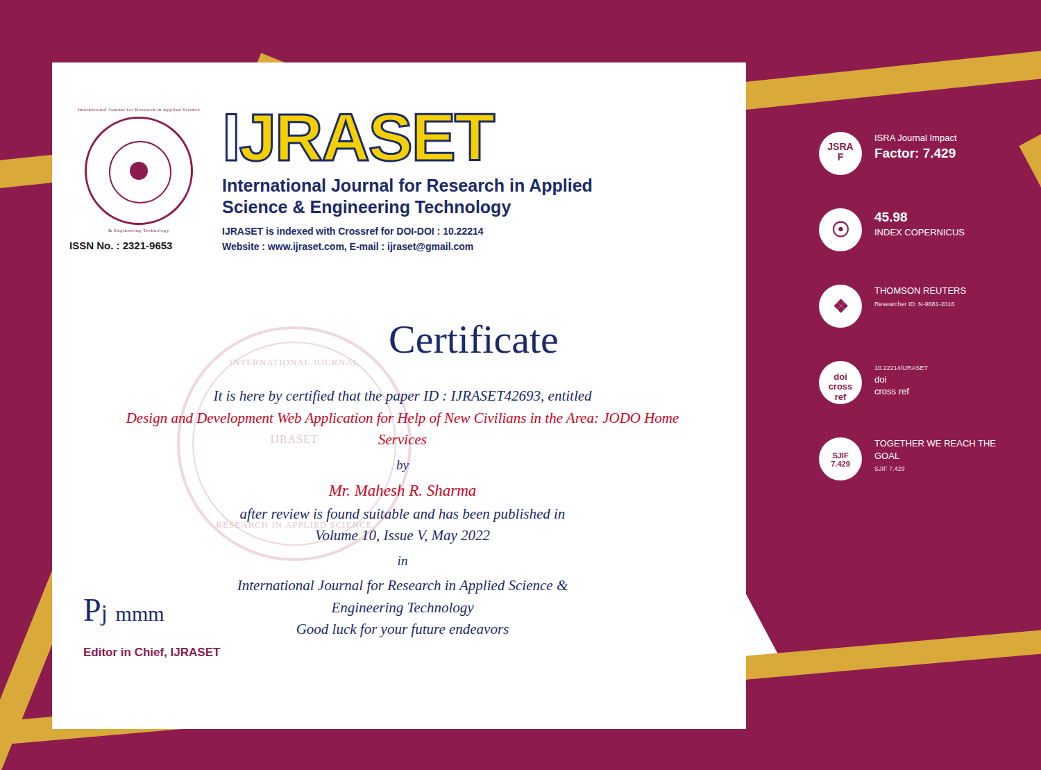International Journal for Research in Applied Science & Engineering Technology IJRASET IJRASET
ISSN No. : 2321-9653
IJRASET
International Journal for Research in Applied
Science & Engineering Technology
IJRASET is indexed with Crossref for DOI-DOI : 10.22214
Website : www.ijraset.com, E-mail : ijraset@gmail.com
Certificate
INTERNATIONAL JOURNAL
IJRASET
RESEARCH IN APPLIED SCIENCE
It is here by certified that the paper ID : IJRASET42693, entitled
Design and Development Web Application for Help of New Civilians in the Area: JODO Home Services by Mr. Mahesh R. Sharma
after review is found suitable and has been published in
Volume 10, Issue V, May 2022
in International Journal for Research in Applied Science &
Engineering Technology
Good luck for your future endeavors
Pj mmm
Editor in Chief, IJRASET
JSRA
F
ISRA Journal Impact
Factor: 7.429
☉
45.98
INDEX COPERNICUS
❖
THOMSON REUTERS
Researcher ID: N-9681-2016
doi
cross
ref
10.22214/IJRASET
doi
cross ref
SJIF
7.429
TOGETHER WE REACH THE GOAL
SJIF 7.429